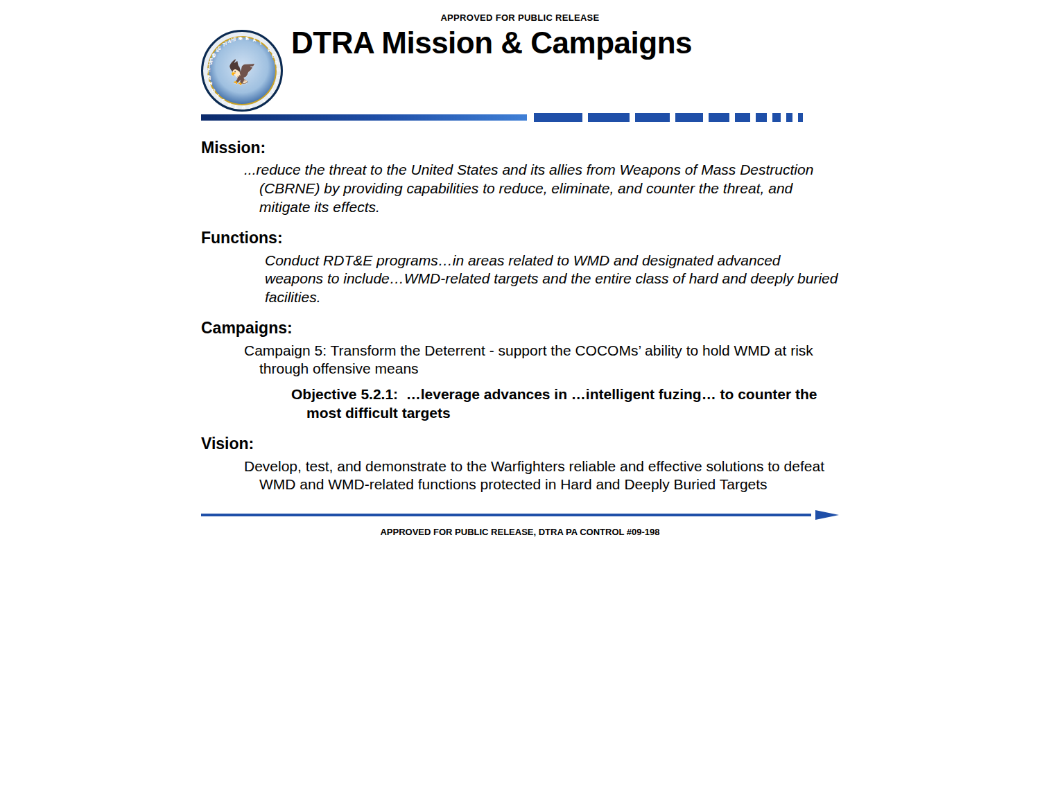APPROVED FOR PUBLIC RELEASE
D E F E N S E T H R E A T R E D U C T I O N A G E N C Y U N I T E D S T A T E S
🦅
DTRA Mission & Campaigns
Mission:
...reduce the threat to the United States and its allies from Weapons of Mass Destruction (CBRNE) by providing capabilities to reduce, eliminate, and counter the threat, and mitigate its effects.
Functions:
Conduct RDT&E programs…in areas related to WMD and designated advanced weapons to include…WMD-related targets and the entire class of hard and deeply buried facilities.
Campaigns:
Campaign 5: Transform the Deterrent - support the COCOMs’ ability to hold WMD at risk through offensive means
Objective 5.2.1: …leverage advances in …intelligent fuzing… to counter the most difficult targets
Vision:
Develop, test, and demonstrate to the Warfighters reliable and effective solutions to defeat WMD and WMD-related functions protected in Hard and Deeply Buried Targets
APPROVED FOR PUBLIC RELEASE, DTRA PA CONTROL #09-198